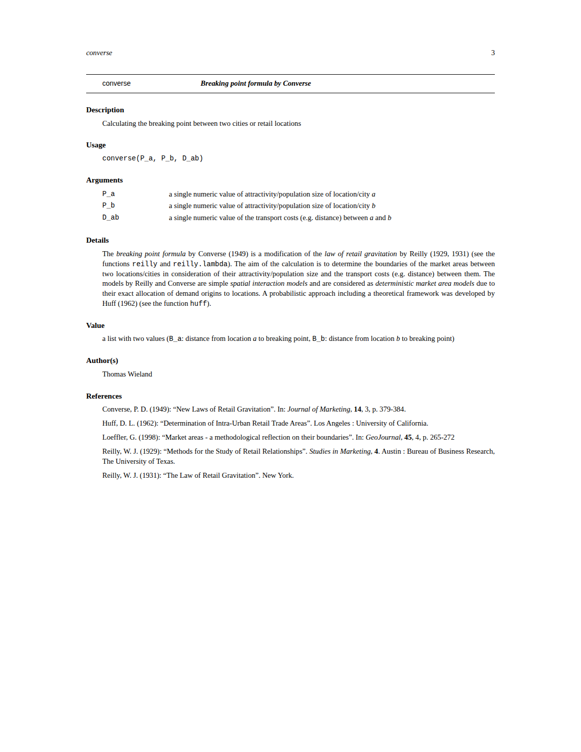converse 3
converse Breaking point formula by Converse
Description
Calculating the breaking point between two cities or retail locations
Usage
converse(P_a, P_b, D_ab)
Arguments
| P_a | a single numeric value of attractivity/population size of location/city a |
| P_b | a single numeric value of attractivity/population size of location/city b |
| D_ab | a single numeric value of the transport costs (e.g. distance) between a and b |
Details
The breaking point formula by Converse (1949) is a modification of the law of retail gravitation by Reilly (1929, 1931) (see the functions reilly and reilly.lambda). The aim of the calculation is to determine the boundaries of the market areas between two locations/cities in consideration of their attractivity/population size and the transport costs (e.g. distance) between them. The models by Reilly and Converse are simple spatial interaction models and are considered as deterministic market area models due to their exact allocation of demand origins to locations. A probabilistic approach including a theoretical framework was developed by Huff (1962) (see the function huff).
Value
a list with two values (B_a: distance from location a to breaking point, B_b: distance from location b to breaking point)
Author(s)
Thomas Wieland
References
Converse, P. D. (1949): “New Laws of Retail Gravitation”. In: Journal of Marketing, 14, 3, p. 379-384.
Huff, D. L. (1962): “Determination of Intra-Urban Retail Trade Areas”. Los Angeles : University of California.
Loeffler, G. (1998): “Market areas - a methodological reflection on their boundaries”. In: GeoJournal, 45, 4, p. 265-272
Reilly, W. J. (1929): “Methods for the Study of Retail Relationships”. Studies in Marketing, 4. Austin : Bureau of Business Research, The University of Texas.
Reilly, W. J. (1931): “The Law of Retail Gravitation”. New York.